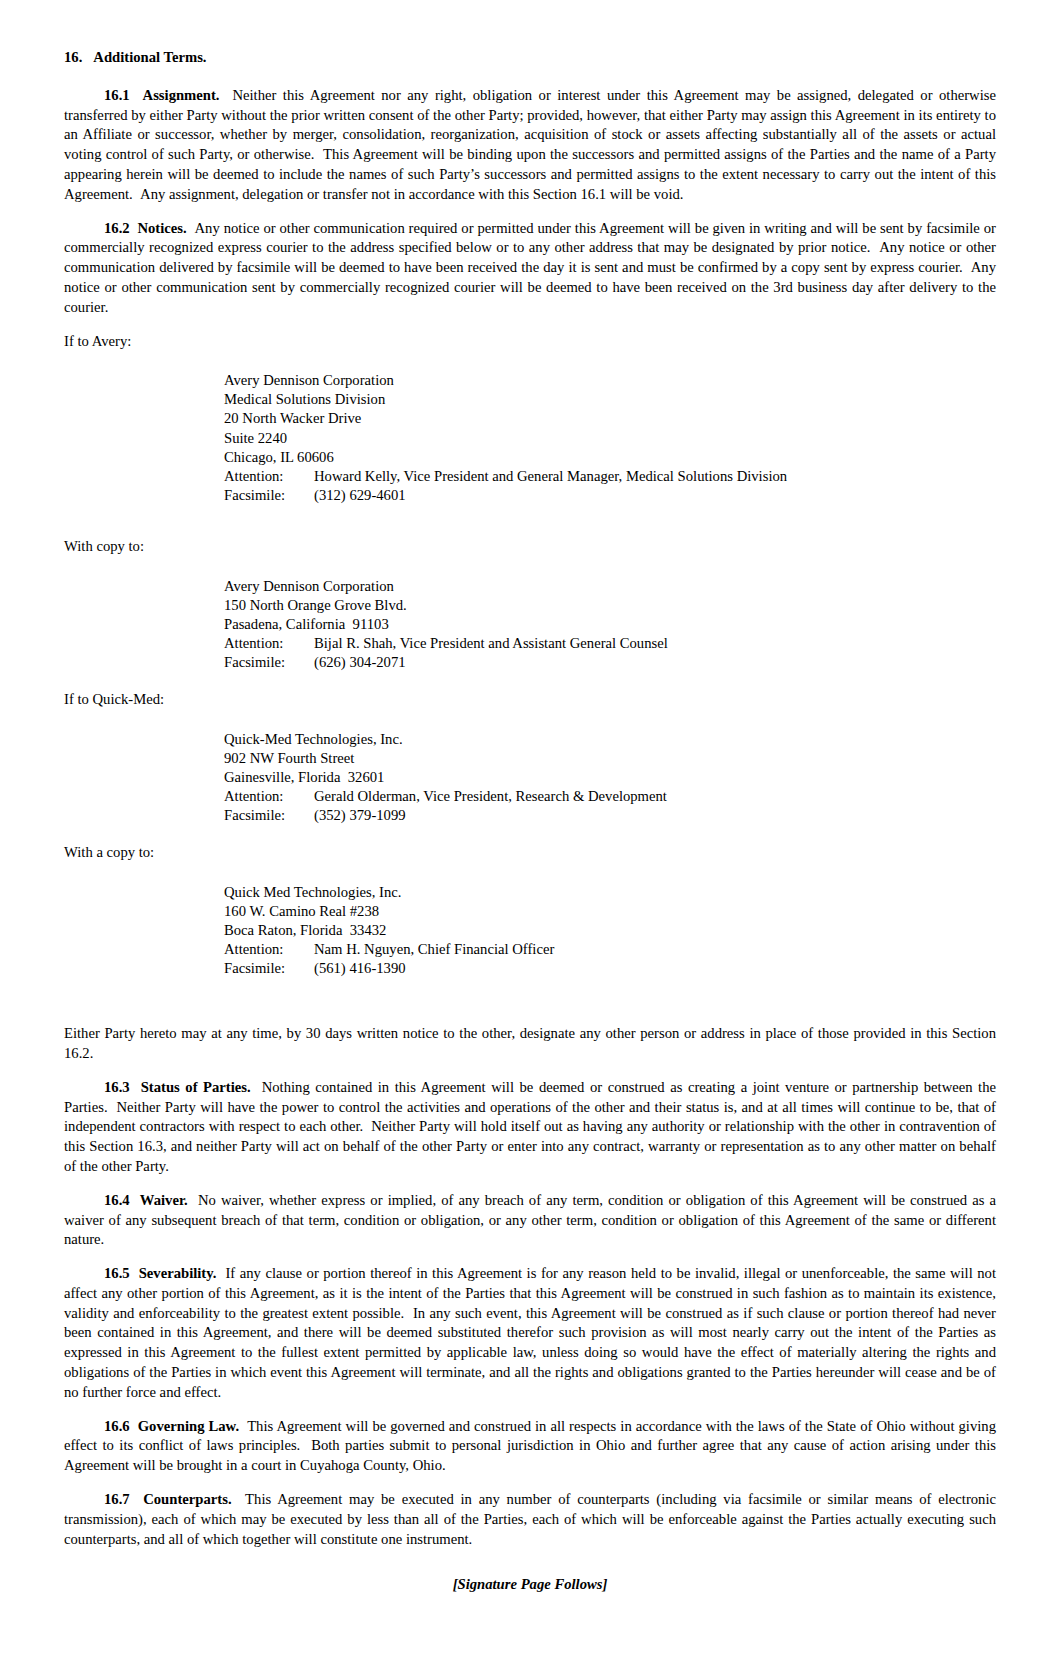16. Additional Terms.
16.1 Assignment. Neither this Agreement nor any right, obligation or interest under this Agreement may be assigned, delegated or otherwise transferred by either Party without the prior written consent of the other Party; provided, however, that either Party may assign this Agreement in its entirety to an Affiliate or successor, whether by merger, consolidation, reorganization, acquisition of stock or assets affecting substantially all of the assets or actual voting control of such Party, or otherwise. This Agreement will be binding upon the successors and permitted assigns of the Parties and the name of a Party appearing herein will be deemed to include the names of such Party’s successors and permitted assigns to the extent necessary to carry out the intent of this Agreement. Any assignment, delegation or transfer not in accordance with this Section 16.1 will be void.
16.2 Notices. Any notice or other communication required or permitted under this Agreement will be given in writing and will be sent by facsimile or commercially recognized express courier to the address specified below or to any other address that may be designated by prior notice. Any notice or other communication delivered by facsimile will be deemed to have been received the day it is sent and must be confirmed by a copy sent by express courier. Any notice or other communication sent by commercially recognized courier will be deemed to have been received on the 3rd business day after delivery to the courier.
If to Avery:
Avery Dennison Corporation
Medical Solutions Division
20 North Wacker Drive
Suite 2240
Chicago, IL 60606
Attention: Howard Kelly, Vice President and General Manager, Medical Solutions Division
Facsimile:(312) 629-4601
With copy to:
Avery Dennison Corporation
150 North Orange Grove Blvd.
Pasadena, California 91103
Attention: Bijal R. Shah, Vice President and Assistant General Counsel
Facsimile:(626) 304-2071
If to Quick-Med:
Quick-Med Technologies, Inc.
902 NW Fourth Street
Gainesville, Florida 32601
Attention: Gerald Olderman, Vice President, Research & Development
Facsimile:(352) 379-1099
With a copy to:
Quick Med Technologies, Inc.
160 W. Camino Real #238
Boca Raton, Florida 33432
Attention: Nam H. Nguyen, Chief Financial Officer
Facsimile:(561) 416-1390
Either Party hereto may at any time, by 30 days written notice to the other, designate any other person or address in place of those provided in this Section 16.2.
16.3 Status of Parties. Nothing contained in this Agreement will be deemed or construed as creating a joint venture or partnership between the Parties. Neither Party will have the power to control the activities and operations of the other and their status is, and at all times will continue to be, that of independent contractors with respect to each other. Neither Party will hold itself out as having any authority or relationship with the other in contravention of this Section 16.3, and neither Party will act on behalf of the other Party or enter into any contract, warranty or representation as to any other matter on behalf of the other Party.
16.4 Waiver. No waiver, whether express or implied, of any breach of any term, condition or obligation of this Agreement will be construed as a waiver of any subsequent breach of that term, condition or obligation, or any other term, condition or obligation of this Agreement of the same or different nature.
16.5 Severability. If any clause or portion thereof in this Agreement is for any reason held to be invalid, illegal or unenforceable, the same will not affect any other portion of this Agreement, as it is the intent of the Parties that this Agreement will be construed in such fashion as to maintain its existence, validity and enforceability to the greatest extent possible. In any such event, this Agreement will be construed as if such clause or portion thereof had never been contained in this Agreement, and there will be deemed substituted therefor such provision as will most nearly carry out the intent of the Parties as expressed in this Agreement to the fullest extent permitted by applicable law, unless doing so would have the effect of materially altering the rights and obligations of the Parties in which event this Agreement will terminate, and all the rights and obligations granted to the Parties hereunder will cease and be of no further force and effect.
16.6 Governing Law. This Agreement will be governed and construed in all respects in accordance with the laws of the State of Ohio without giving effect to its conflict of laws principles. Both parties submit to personal jurisdiction in Ohio and further agree that any cause of action arising under this Agreement will be brought in a court in Cuyahoga County, Ohio.
16.7 Counterparts. This Agreement may be executed in any number of counterparts (including via facsimile or similar means of electronic transmission), each of which may be executed by less than all of the Parties, each of which will be enforceable against the Parties actually executing such counterparts, and all of which together will constitute one instrument.
[Signature Page Follows]